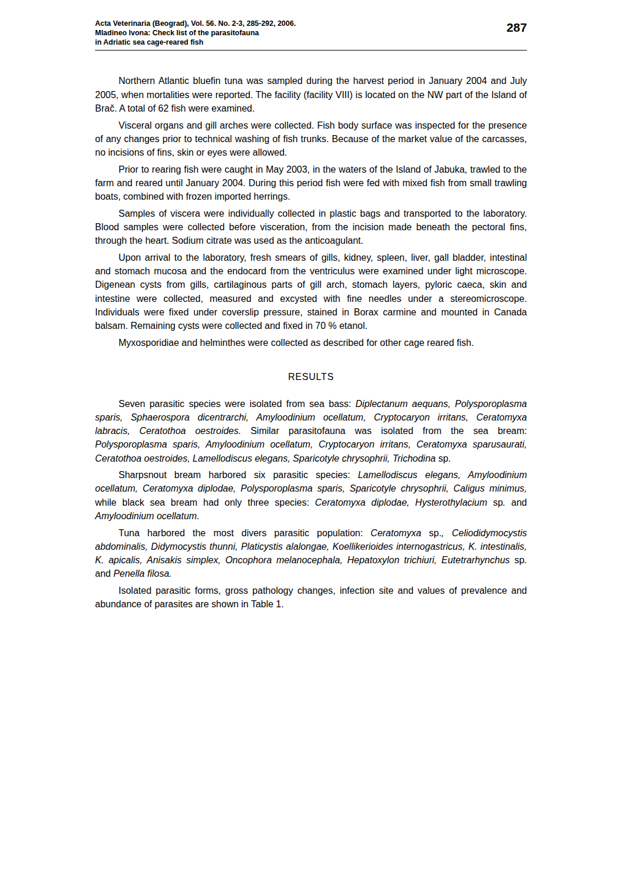Acta Veterinaria (Beograd), Vol. 56. No. 2-3, 285-292, 2006.
Mladineo Ivona: Check list of the parasitofauna
in Adriatic sea cage-reared fish
287
Northern Atlantic bluefin tuna was sampled during the harvest period in January 2004 and July 2005, when mortalities were reported. The facility (facility VIII) is located on the NW part of the Island of Brač. A total of 62 fish were examined.
Visceral organs and gill arches were collected. Fish body surface was inspected for the presence of any changes prior to technical washing of fish trunks. Because of the market value of the carcasses, no incisions of fins, skin or eyes were allowed.
Prior to rearing fish were caught in May 2003, in the waters of the Island of Jabuka, trawled to the farm and reared until January 2004. During this period fish were fed with mixed fish from small trawling boats, combined with frozen imported herrings.
Samples of viscera were individually collected in plastic bags and transported to the laboratory. Blood samples were collected before visceration, from the incision made beneath the pectoral fins, through the heart. Sodium citrate was used as the anticoagulant.
Upon arrival to the laboratory, fresh smears of gills, kidney, spleen, liver, gall bladder, intestinal and stomach mucosa and the endocard from the ventriculus were examined under light microscope. Digenean cysts from gills, cartilaginous parts of gill arch, stomach layers, pyloric caeca, skin and intestine were collected, measured and excysted with fine needles under a stereomicroscope. Individuals were fixed under coverslip pressure, stained in Borax carmine and mounted in Canada balsam. Remaining cysts were collected and fixed in 70 % etanol.
Myxosporidiae and helminthes were collected as described for other cage reared fish.
RESULTS
Seven parasitic species were isolated from sea bass: Diplectanum aequans, Polysporoplasma sparis, Sphaerospora dicentrarchi, Amyloodinium ocellatum, Cryptocaryon irritans, Ceratomyxa labracis, Ceratothoa oestroides. Similar parasitofauna was isolated from the sea bream: Polysporoplasma sparis, Amyloodinium ocellatum, Cryptocaryon irritans, Ceratomyxa sparusaurati, Ceratothoa oestroides, Lamellodiscus elegans, Sparicotyle chrysophrii, Trichodina sp.
Sharpsnout bream harbored six parasitic species: Lamellodiscus elegans, Amyloodinium ocellatum, Ceratomyxa diplodae, Polysporoplasma sparis, Sparicotyle chrysophrii, Caligus minimus, while black sea bream had only three species: Ceratomyxa diplodae, Hysterothylacium sp. and Amyloodinium ocellatum.
Tuna harbored the most divers parasitic population: Ceratomyxa sp., Celiodidymocystis abdominalis, Didymocystis thunni, Platicystis alalongae, Koellikerioides internogastricus, K. intestinalis, K. apicalis, Anisakis simplex, Oncophora melanocephala, Hepatoxylon trichiuri, Eutetrarhynchus sp. and Penella filosa.
Isolated parasitic forms, gross pathology changes, infection site and values of prevalence and abundance of parasites are shown in Table 1.